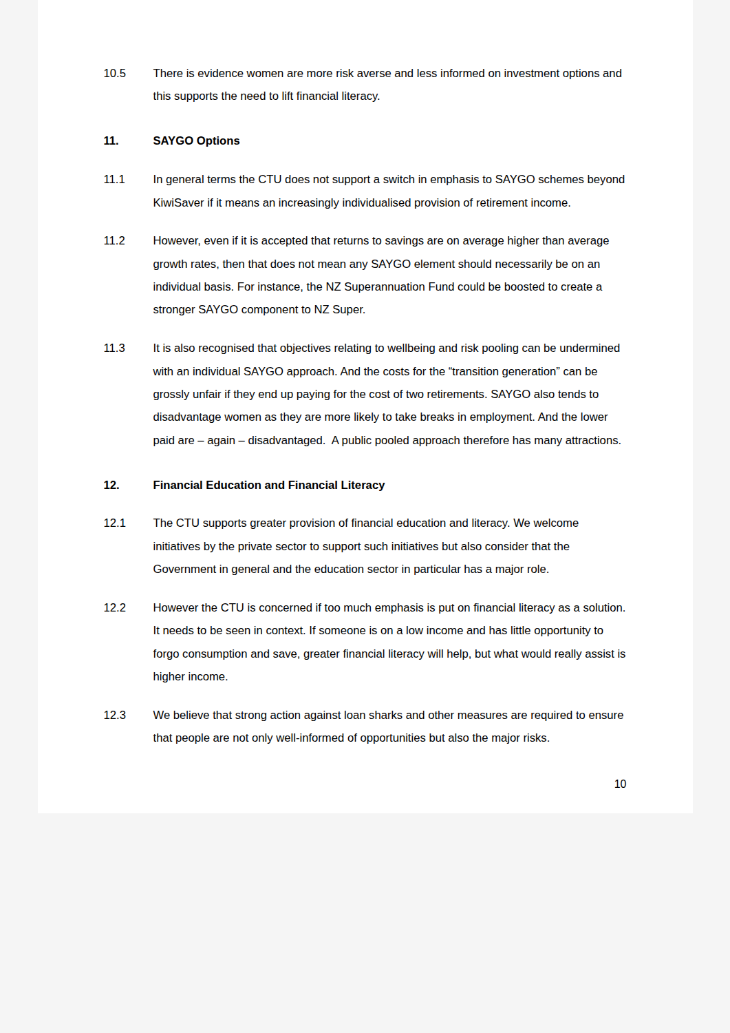10.5 There is evidence women are more risk averse and less informed on investment options and this supports the need to lift financial literacy.
11. SAYGO Options
11.1 In general terms the CTU does not support a switch in emphasis to SAYGO schemes beyond KiwiSaver if it means an increasingly individualised provision of retirement income.
11.2 However, even if it is accepted that returns to savings are on average higher than average growth rates, then that does not mean any SAYGO element should necessarily be on an individual basis. For instance, the NZ Superannuation Fund could be boosted to create a stronger SAYGO component to NZ Super.
11.3 It is also recognised that objectives relating to wellbeing and risk pooling can be undermined with an individual SAYGO approach. And the costs for the “transition generation” can be grossly unfair if they end up paying for the cost of two retirements. SAYGO also tends to disadvantage women as they are more likely to take breaks in employment. And the lower paid are – again – disadvantaged. A public pooled approach therefore has many attractions.
12. Financial Education and Financial Literacy
12.1 The CTU supports greater provision of financial education and literacy. We welcome initiatives by the private sector to support such initiatives but also consider that the Government in general and the education sector in particular has a major role.
12.2 However the CTU is concerned if too much emphasis is put on financial literacy as a solution. It needs to be seen in context. If someone is on a low income and has little opportunity to forgo consumption and save, greater financial literacy will help, but what would really assist is higher income.
12.3 We believe that strong action against loan sharks and other measures are required to ensure that people are not only well-informed of opportunities but also the major risks.
10